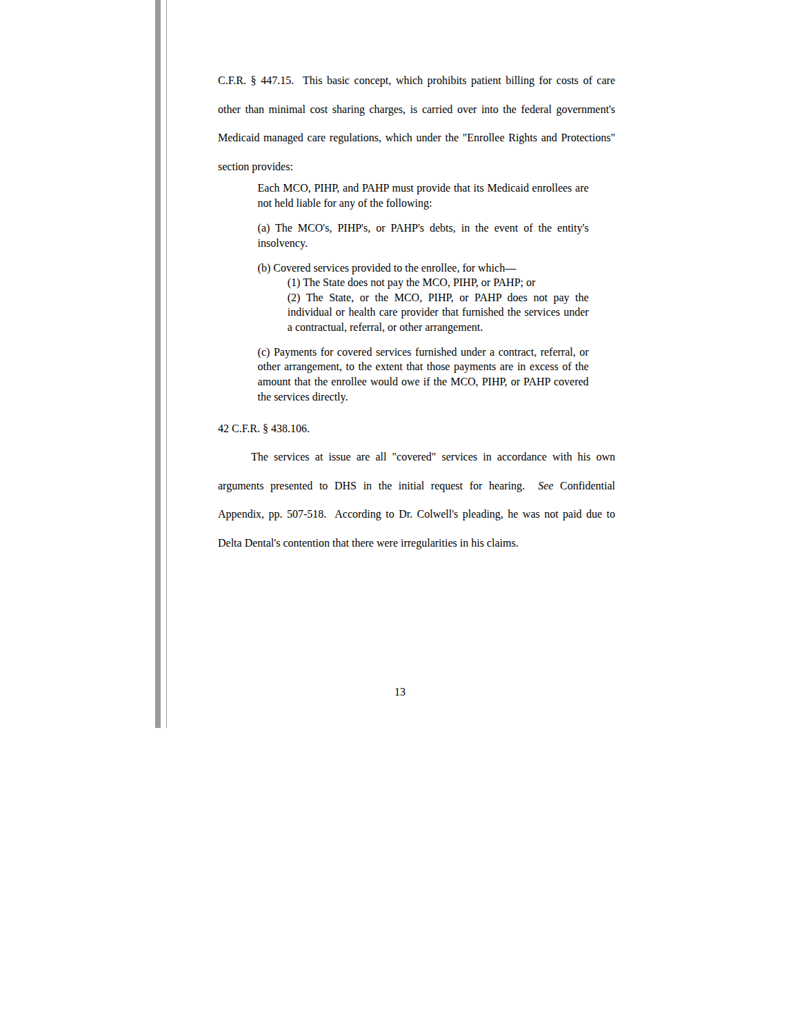C.F.R. § 447.15. This basic concept, which prohibits patient billing for costs of care other than minimal cost sharing charges, is carried over into the federal government's Medicaid managed care regulations, which under the "Enrollee Rights and Protections" section provides:
Each MCO, PIHP, and PAHP must provide that its Medicaid enrollees are not held liable for any of the following:
(a) The MCO's, PIHP's, or PAHP's debts, in the event of the entity's insolvency.
(b) Covered services provided to the enrollee, for which—
(1) The State does not pay the MCO, PIHP, or PAHP; or (2) The State, or the MCO, PIHP, or PAHP does not pay the individual or health care provider that furnished the services under a contractual, referral, or other arrangement.
(c) Payments for covered services furnished under a contract, referral, or other arrangement, to the extent that those payments are in excess of the amount that the enrollee would owe if the MCO, PIHP, or PAHP covered the services directly.
42 C.F.R. § 438.106.
The services at issue are all "covered" services in accordance with his own arguments presented to DHS in the initial request for hearing. See Confidential Appendix, pp. 507-518. According to Dr. Colwell's pleading, he was not paid due to Delta Dental's contention that there were irregularities in his claims.
13